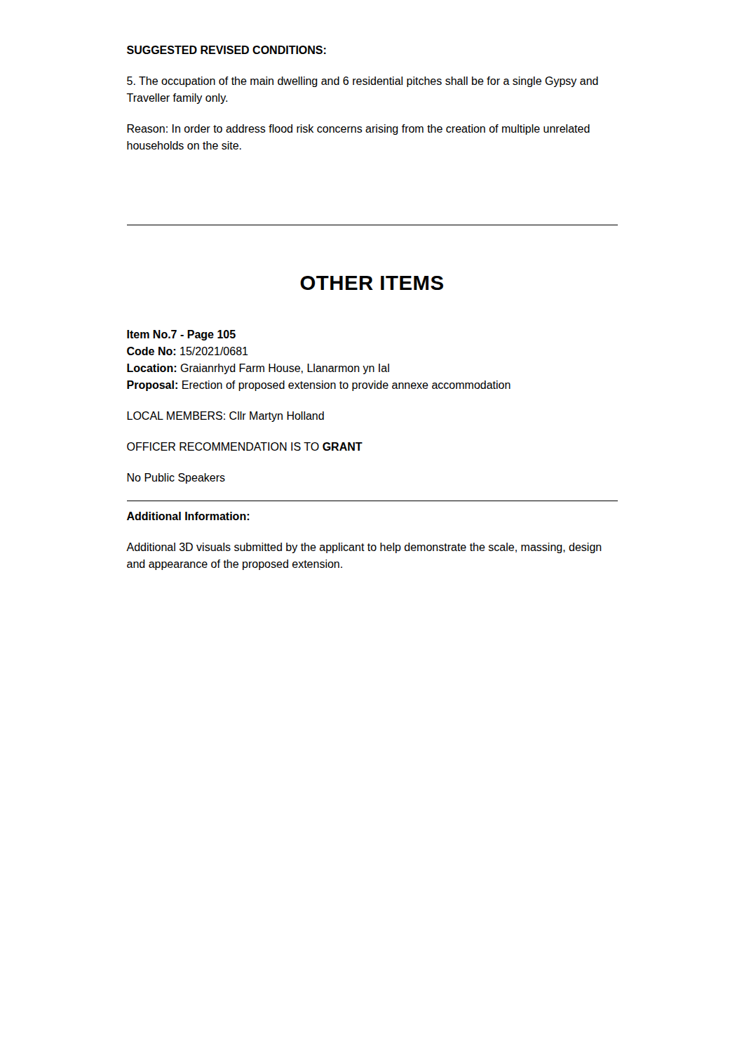SUGGESTED REVISED CONDITIONS:
5. The occupation of the main dwelling and 6 residential pitches shall be for a single Gypsy and Traveller family only.
Reason: In order to address flood risk concerns arising from the creation of multiple unrelated households on the site.
OTHER ITEMS
Item No.7 - Page 105
Code No: 15/2021/0681
Location: Graianrhyd Farm House, Llanarmon yn Ial
Proposal: Erection of proposed extension to provide annexe accommodation
LOCAL MEMBERS: Cllr Martyn Holland
OFFICER RECOMMENDATION IS TO GRANT
No Public Speakers
Additional Information:
Additional 3D visuals submitted by the applicant to help demonstrate the scale, massing, design and appearance of the proposed extension.